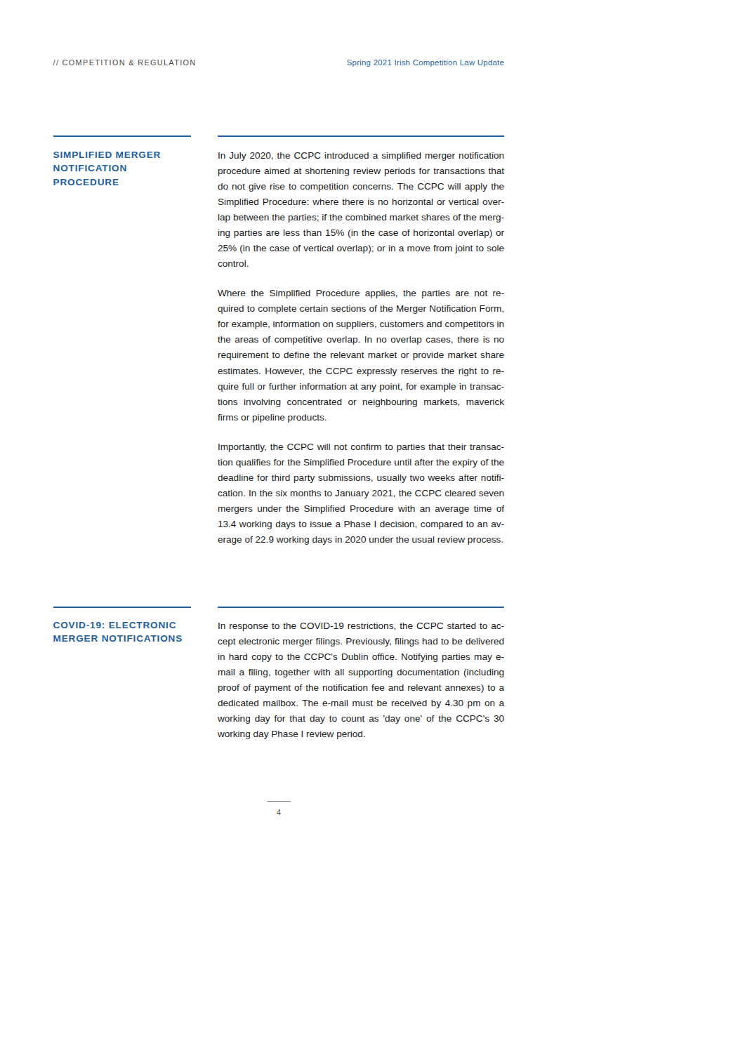// Competition & Regulation
Spring 2021 Irish Competition Law Update
Simplified Merger Notification Procedure
In July 2020, the CCPC introduced a simplified merger notification procedure aimed at shortening review periods for transactions that do not give rise to competition concerns. The CCPC will apply the Simplified Procedure: where there is no horizontal or vertical overlap between the parties; if the combined market shares of the merging parties are less than 15% (in the case of horizontal overlap) or 25% (in the case of vertical overlap); or in a move from joint to sole control.
Where the Simplified Procedure applies, the parties are not required to complete certain sections of the Merger Notification Form, for example, information on suppliers, customers and competitors in the areas of competitive overlap. In no overlap cases, there is no requirement to define the relevant market or provide market share estimates. However, the CCPC expressly reserves the right to require full or further information at any point, for example in transactions involving concentrated or neighbouring markets, maverick firms or pipeline products.
Importantly, the CCPC will not confirm to parties that their transaction qualifies for the Simplified Procedure until after the expiry of the deadline for third party submissions, usually two weeks after notification. In the six months to January 2021, the CCPC cleared seven mergers under the Simplified Procedure with an average time of 13.4 working days to issue a Phase I decision, compared to an average of 22.9 working days in 2020 under the usual review process.
COVID-19: Electronic Merger Notifications
In response to the COVID-19 restrictions, the CCPC started to accept electronic merger filings. Previously, filings had to be delivered in hard copy to the CCPC's Dublin office. Notifying parties may e-mail a filing, together with all supporting documentation (including proof of payment of the notification fee and relevant annexes) to a dedicated mailbox. The e-mail must be received by 4.30 pm on a working day for that day to count as 'day one' of the CCPC's 30 working day Phase I review period.
4